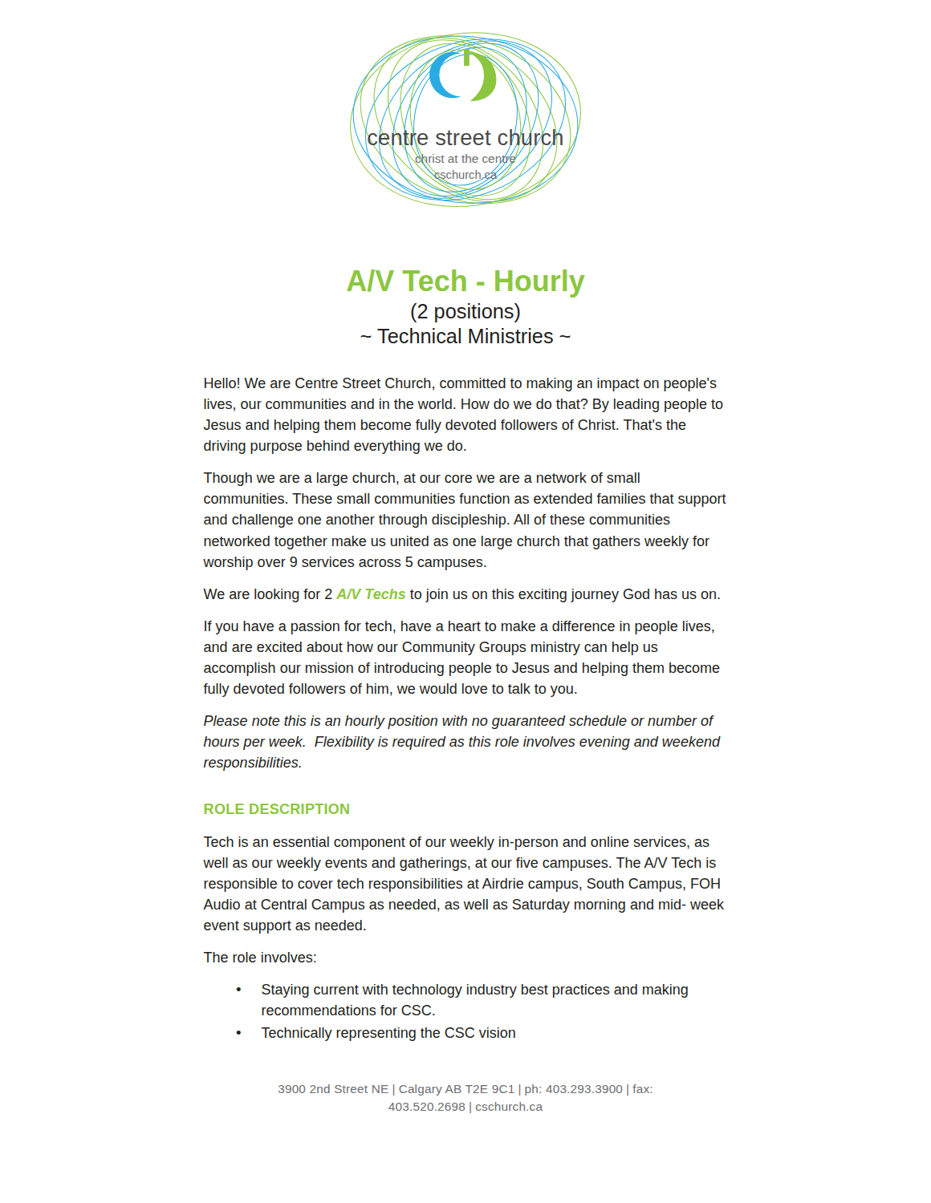centre street church
christ at the centre
cschurch.ca
A/V Tech - Hourly
(2 positions)
~ Technical Ministries ~
Hello! We are Centre Street Church, committed to making an impact on people's lives, our communities and in the world. How do we do that? By leading people to Jesus and helping them become fully devoted followers of Christ. That's the driving purpose behind everything we do.
Though we are a large church, at our core we are a network of small communities. These small communities function as extended families that support and challenge one another through discipleship. All of these communities networked together make us united as one large church that gathers weekly for worship over 9 services across 5 campuses.
We are looking for 2 A/V Techs to join us on this exciting journey God has us on.
If you have a passion for tech, have a heart to make a difference in people lives, and are excited about how our Community Groups ministry can help us accomplish our mission of introducing people to Jesus and helping them become fully devoted followers of him, we would love to talk to you.
Please note this is an hourly position with no guaranteed schedule or number of hours per week. Flexibility is required as this role involves evening and weekend responsibilities.
ROLE DESCRIPTION
Tech is an essential component of our weekly in-person and online services, as well as our weekly events and gatherings, at our five campuses. The A/V Tech is responsible to cover tech responsibilities at Airdrie campus, South Campus, FOH Audio at Central Campus as needed, as well as Saturday morning and mid- week event support as needed.
The role involves:
Staying current with technology industry best practices and making recommendations for CSC.
Technically representing the CSC vision
3900 2nd Street NE|Calgary AB T2E 9C1|ph: 403.293.3900|fax: 403.520.2698|cschurch.ca